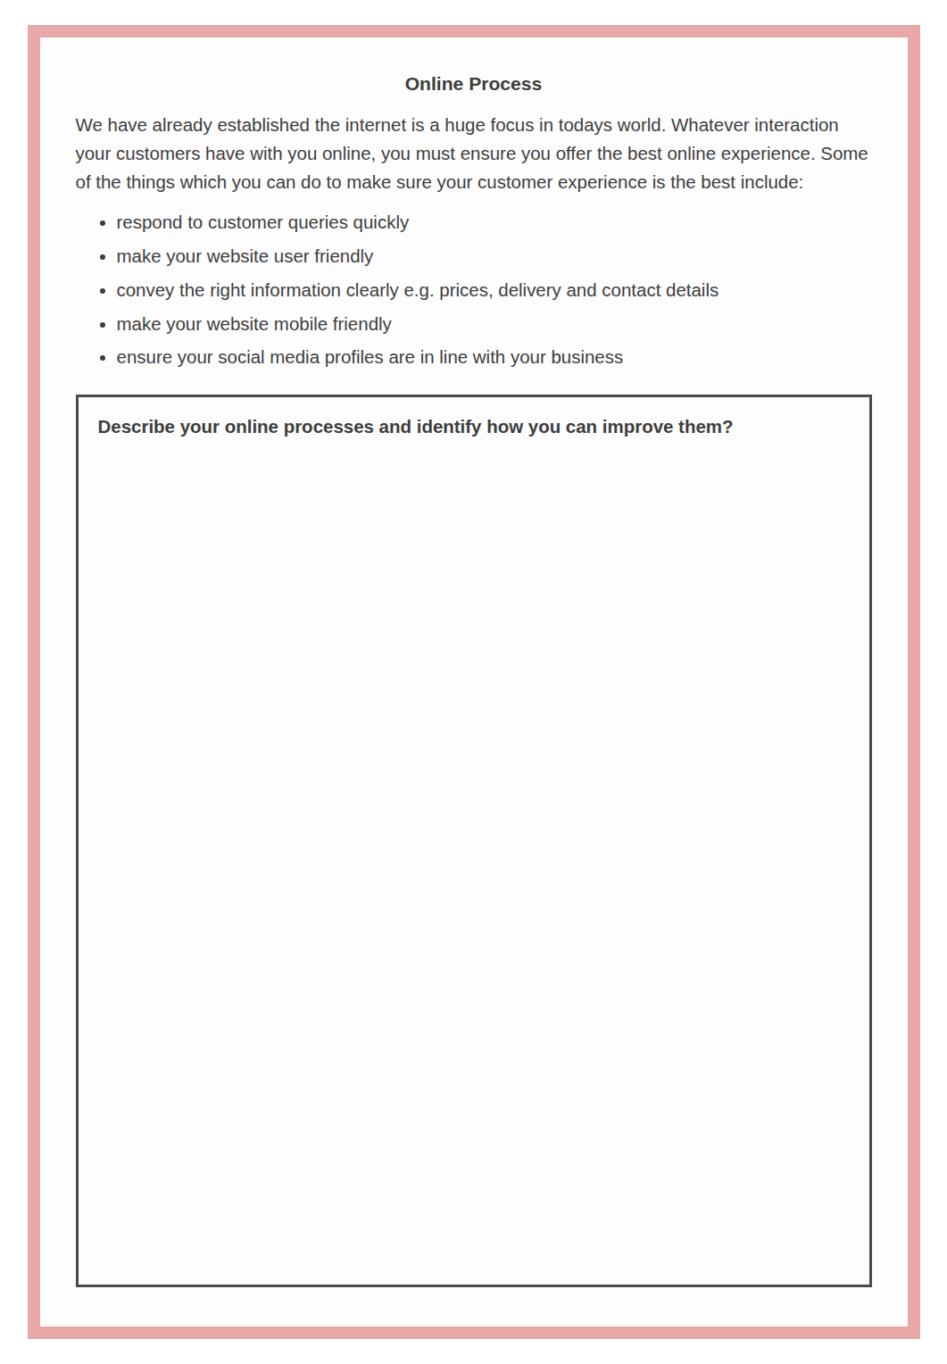Online Process
We have already established the internet is a huge focus in todays world. Whatever interaction your customers have with you online, you must ensure you offer the best online experience. Some of the things which you can do to make sure your customer experience is the best include:
respond to customer queries quickly
make your website user friendly
convey the right information clearly e.g. prices, delivery and contact details
make your website mobile friendly
ensure your social media profiles are in line with your business
Describe your online processes and identify how you can improve them?